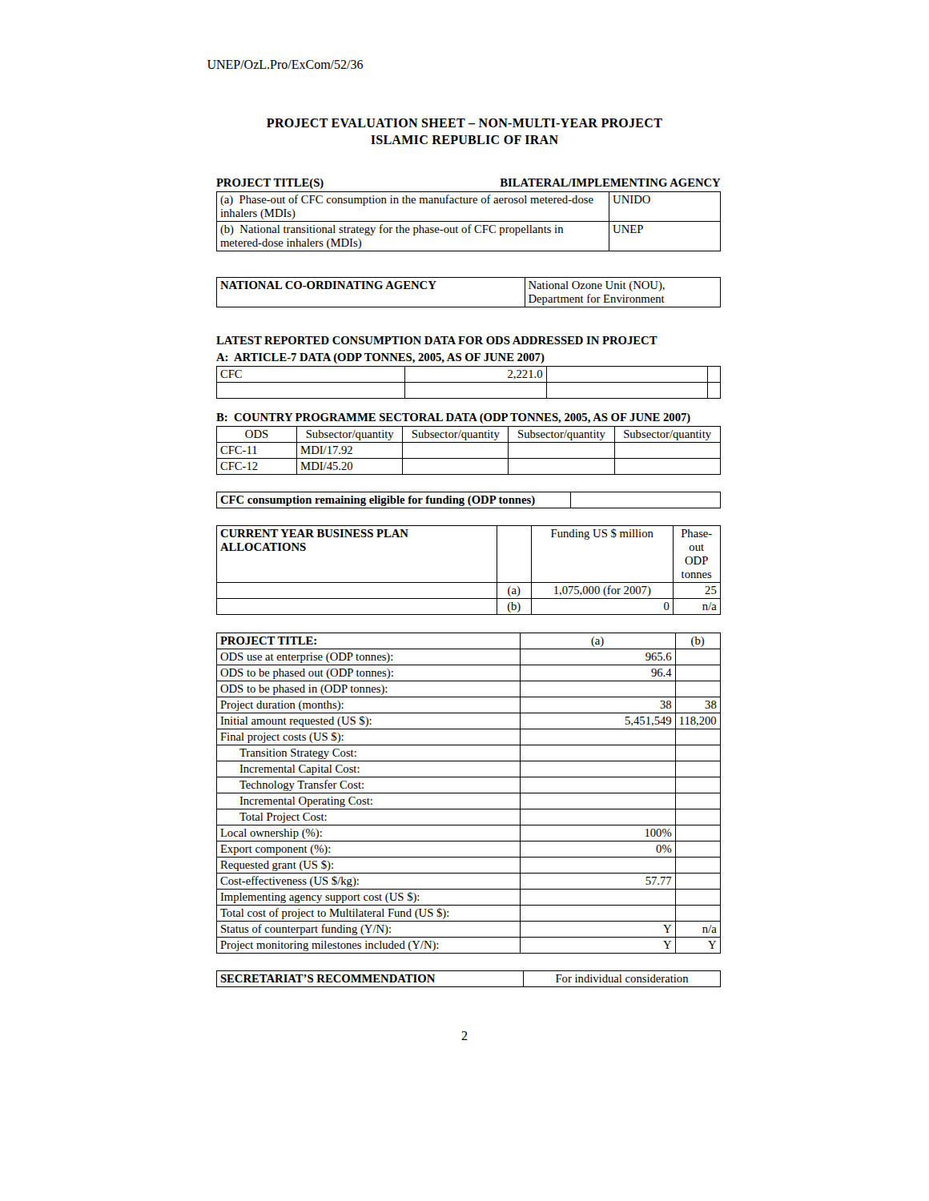UNEP/OzL.Pro/ExCom/52/36
PROJECT EVALUATION SHEET – NON-MULTI-YEAR PROJECT
ISLAMIC REPUBLIC OF IRAN
PROJECT TITLE(S) BILATERAL/IMPLEMENTING AGENCY
| (a) Phase-out of CFC consumption in the manufacture of aerosol metered-dose inhalers (MDIs) | UNIDO |
| (b) National transitional strategy for the phase-out of CFC propellants in metered-dose inhalers (MDIs) | UNEP |
| NATIONAL CO-ORDINATING AGENCY | National Ozone Unit (NOU), Department for Environment |
LATEST REPORTED CONSUMPTION DATA FOR ODS ADDRESSED IN PROJECT
A: ARTICLE-7 DATA (ODP TONNES, 2005, AS OF JUNE 2007)
| CFC | 2,221.0 | | |
B: COUNTRY PROGRAMME SECTORAL DATA (ODP TONNES, 2005, AS OF JUNE 2007)
| ODS | Subsector/quantity | Subsector/quantity | Subsector/quantity | Subsector/quantity |
| CFC-11 | MDI/17.92 | | | |
| CFC-12 | MDI/45.20 | | | |
| CFC consumption remaining eligible for funding (ODP tonnes) | |
| CURRENT YEAR BUSINESS PLAN ALLOCATIONS | | Funding US $ million | Phase-out ODP tonnes |
| | (a) | 1,075,000 (for 2007) | 25 |
| | (b) | 0 | n/a |
| PROJECT TITLE: | (a) | (b) |
| ODS use at enterprise (ODP tonnes): | 965.6 | |
| ODS to be phased out (ODP tonnes): | 96.4 | |
| ODS to be phased in (ODP tonnes): | | |
| Project duration (months): | 38 | 38 |
| Initial amount requested (US $): | 5,451,549 | 118,200 |
| Final project costs (US $): | | |
| Transition Strategy Cost: | | |
| Incremental Capital Cost: | | |
| Technology Transfer Cost: | | |
| Incremental Operating Cost: | | |
| Total Project Cost: | | |
| Local ownership (%): | 100% | |
| Export component (%): | 0% | |
| Requested grant (US $): | | |
| Cost-effectiveness (US $/kg): | 57.77 | |
| Implementing agency support cost (US $): | | |
| Total cost of project to Multilateral Fund (US $): | | |
| Status of counterpart funding (Y/N): | Y | n/a |
| Project monitoring milestones included (Y/N): | Y | Y |
| SECRETARIAT’S RECOMMENDATION | For individual consideration |
2